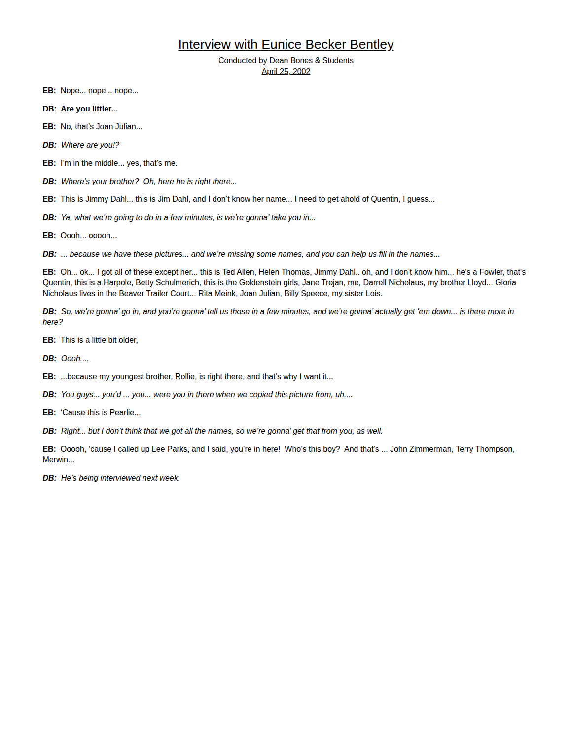Interview with Eunice Becker Bentley
Conducted by Dean Bones & Students
April 25, 2002
EB: Nope... nope... nope...
DB: Are you littler...
EB: No, that’s Joan Julian...
DB: Where are you!?
EB: I’m in the middle... yes, that’s me.
DB: Where’s your brother? Oh, here he is right there...
EB: This is Jimmy Dahl... this is Jim Dahl, and I don’t know her name... I need to get ahold of Quentin, I guess...
DB: Ya, what we’re going to do in a few minutes, is we’re gonna’ take you in...
EB: Oooh... ooooh...
DB: ... because we have these pictures... and we’re missing some names, and you can help us fill in the names...
EB: Oh... ok... I got all of these except her... this is Ted Allen, Helen Thomas, Jimmy Dahl.. oh, and I don’t know him... he’s a Fowler, that’s Quentin, this is a Harpole, Betty Schulmerich, this is the Goldenstein girls, Jane Trojan, me, Darrell Nicholaus, my brother Lloyd... Gloria Nicholaus lives in the Beaver Trailer Court... Rita Meink, Joan Julian, Billy Speece, my sister Lois.
DB: So, we’re gonna’ go in, and you’re gonna’ tell us those in a few minutes, and we’re gonna’ actually get ‘em down... is there more in here?
EB: This is a little bit older,
DB: Oooh....
EB: ...because my youngest brother, Rollie, is right there, and that’s why I want it...
DB: You guys... you’d ... you... were you in there when we copied this picture from, uh....
EB: ‘Cause this is Pearlie...
DB: Right... but I don’t think that we got all the names, so we’re gonna’ get that from you, as well.
EB: Ooooh, ‘cause I called up Lee Parks, and I said, you’re in here! Who’s this boy? And that’s ... John Zimmerman, Terry Thompson, Merwin...
DB: He’s being interviewed next week.